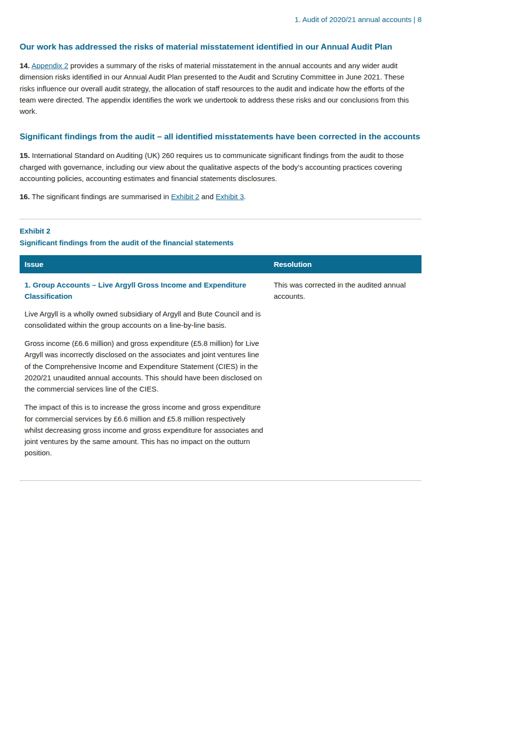1. Audit of 2020/21 annual accounts | 8
Our work has addressed the risks of material misstatement identified in our Annual Audit Plan
14. Appendix 2 provides a summary of the risks of material misstatement in the annual accounts and any wider audit dimension risks identified in our Annual Audit Plan presented to the Audit and Scrutiny Committee in June 2021. These risks influence our overall audit strategy, the allocation of staff resources to the audit and indicate how the efforts of the team were directed. The appendix identifies the work we undertook to address these risks and our conclusions from this work.
Significant findings from the audit – all identified misstatements have been corrected in the accounts
15. International Standard on Auditing (UK) 260 requires us to communicate significant findings from the audit to those charged with governance, including our view about the qualitative aspects of the body’s accounting practices covering accounting policies, accounting estimates and financial statements disclosures.
16. The significant findings are summarised in Exhibit 2 and Exhibit 3.
Exhibit 2
Significant findings from the audit of the financial statements
| Issue | Resolution |
| --- | --- |
| 1. Group Accounts – Live Argyll Gross Income and Expenditure Classification Live Argyll is a wholly owned subsidiary of Argyll and Bute Council and is consolidated within the group accounts on a line-by-line basis. Gross income (£6.6 million) and gross expenditure (£5.8 million) for Live Argyll was incorrectly disclosed on the associates and joint ventures line of the Comprehensive Income and Expenditure Statement (CIES) in the 2020/21 unaudited annual accounts. This should have been disclosed on the commercial services line of the CIES. The impact of this is to increase the gross income and gross expenditure for commercial services by £6.6 million and £5.8 million respectively whilst decreasing gross income and gross expenditure for associates and joint ventures by the same amount. This has no impact on the outturn position. | This was corrected in the audited annual accounts. |